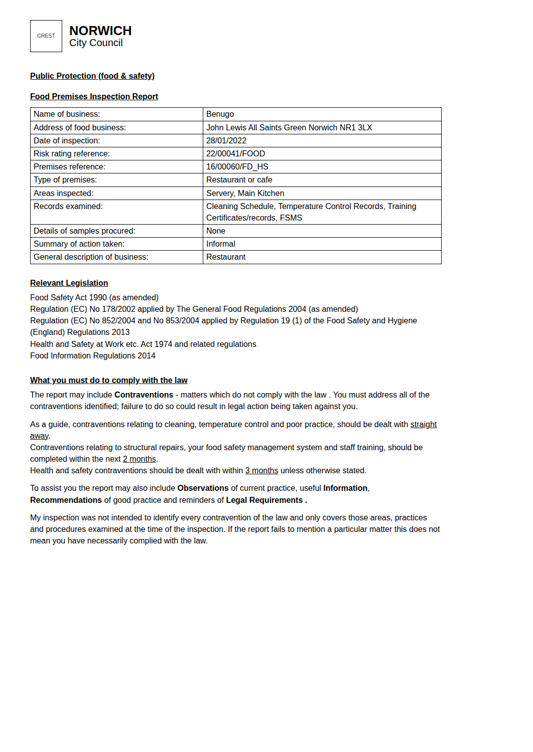CREST
NORWICH
City Council
Public Protection (food & safety)
Food Premises Inspection Report
| Name of business: | Benugo |
| Address of food business: | John Lewis All Saints Green Norwich NR1 3LX |
| Date of inspection: | 28/01/2022 |
| Risk rating reference: | 22/00041/FOOD |
| Premises reference: | 16/00060/FD_HS |
| Type of premises: | Restaurant or cafe |
| Areas inspected: | Servery, Main Kitchen |
| Records examined: | Cleaning Schedule, Temperature Control Records, Training Certificates/records, FSMS |
| Details of samples procured: | None |
| Summary of action taken: | Informal |
| General description of business: | Restaurant |
Relevant Legislation
Food Safety Act 1990 (as amended)
Regulation (EC) No 178/2002 applied by The General Food Regulations 2004 (as amended)
Regulation (EC) No 852/2004 and No 853/2004 applied by Regulation 19 (1) of the Food Safety and Hygiene (England) Regulations 2013
Health and Safety at Work etc. Act 1974 and related regulations
Food Information Regulations 2014
What you must do to comply with the law
The report may include Contraventions - matters which do not comply with the law . You must address all of the contraventions identified; failure to do so could result in legal action being taken against you.
As a guide, contraventions relating to cleaning, temperature control and poor practice, should be dealt with straight away.
Contraventions relating to structural repairs, your food safety management system and staff training, should be completed within the next 2 months.
Health and safety contraventions should be dealt with within 3 months unless otherwise stated.
To assist you the report may also include Observations of current practice, useful Information, Recommendations of good practice and reminders of Legal Requirements .
My inspection was not intended to identify every contravention of the law and only covers those areas, practices and procedures examined at the time of the inspection. If the report fails to mention a particular matter this does not mean you have necessarily complied with the law.